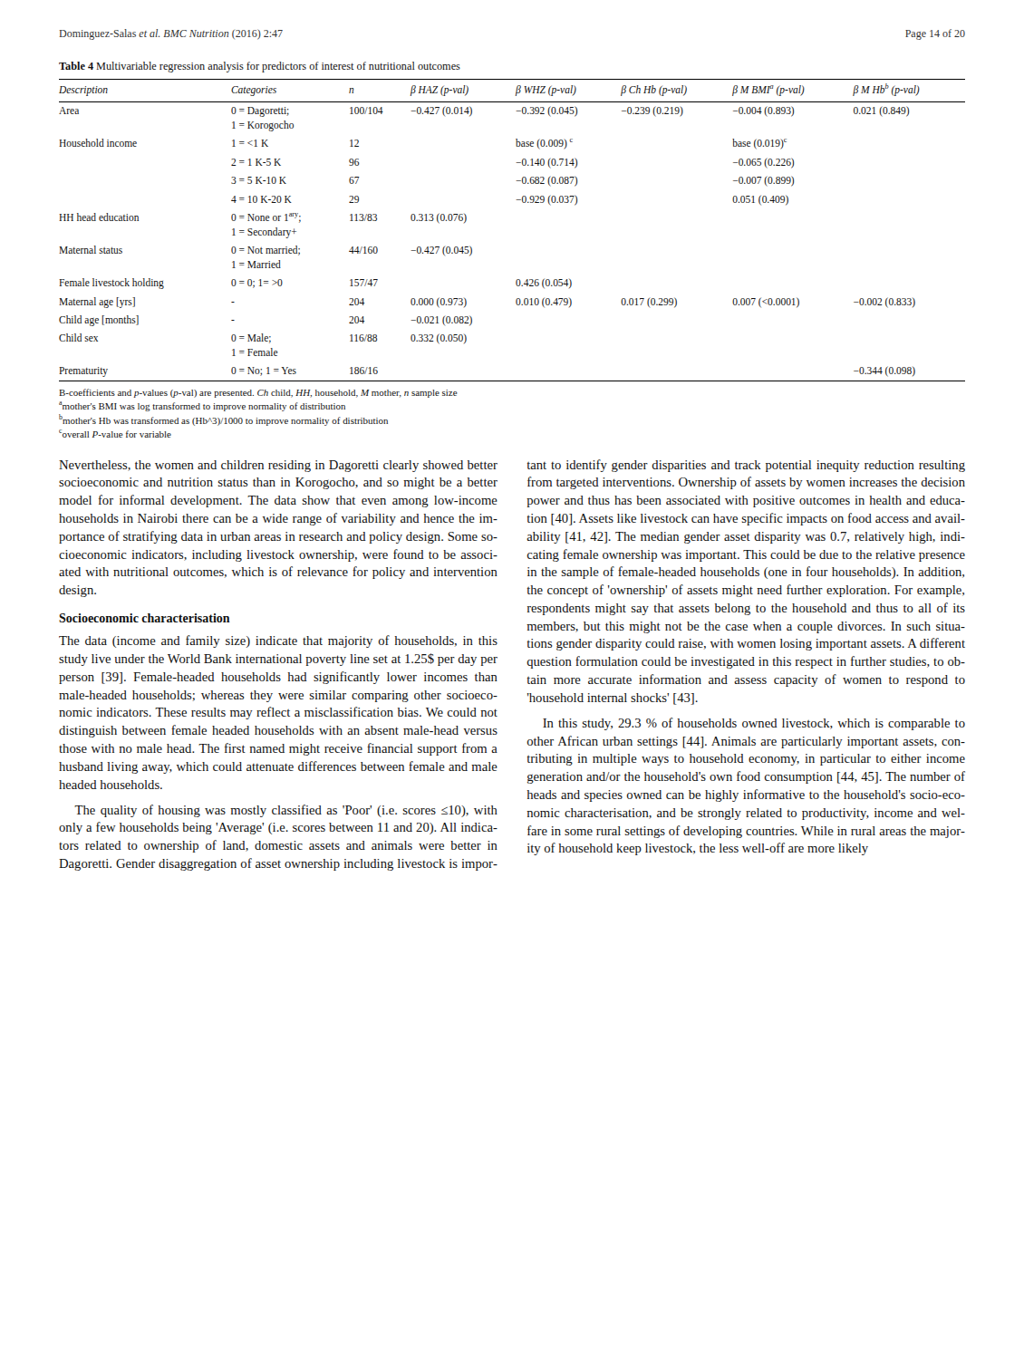Dominguez-Salas et al. BMC Nutrition (2016) 2:47 Page 14 of 20
Table 4 Multivariable regression analysis for predictors of interest of nutritional outcomes
| Description | Categories | n | β HAZ ( p -val) | β WHZ ( p -val) | β Ch Hb ( p -val) | β M BMI a ( p -val) | β M Hb b ( p -val) |
| --- | --- | --- | --- | --- | --- | --- | --- |
| Area | 0 = Dagoretti; 1 = Korogocho | 100/104 | −0.427 (0.014) | −0.392 (0.045) | −0.239 (0.219) | −0.004 (0.893) | 0.021 (0.849) |
| Household income | 1 = <1 K | 12 | | base (0.009) c | | base (0.019) c | |
| | 2 = 1 K-5 K | 96 | | −0.140 (0.714) | | −0.065 (0.226) | |
| | 3 = 5 K-10 K | 67 | | −0.682 (0.087) | | −0.007 (0.899) | |
| | 4 = 10 K-20 K | 29 | | −0.929 (0.037) | | 0.051 (0.409) | |
| HH head education | 0 = None or 1 ary ; 1 = Secondary+ | 113/83 | 0.313 (0.076) | | | | |
| Maternal status | 0 = Not married; 1 = Married | 44/160 | −0.427 (0.045) | | | | |
| Female livestock holding | 0 = 0; 1= >0 | 157/47 | | 0.426 (0.054) | | | |
| Maternal age [yrs] | - | 204 | 0.000 (0.973) | 0.010 (0.479) | 0.017 (0.299) | 0.007 (<0.0001) | −0.002 (0.833) |
| Child age [months] | - | 204 | −0.021 (0.082) | | | | |
| Child sex | 0 = Male; 1 = Female | 116/88 | 0.332 (0.050) | | | | |
| Prematurity | 0 = No; 1 = Yes | 186/16 | | | | | −0.344 (0.098) |
B-coefficients and p-values (p-val) are presented. Ch child, HH, household, M mother, n sample size
amother's BMI was log transformed to improve normality of distribution
bmother's Hb was transformed as (Hb^3)/1000 to improve normality of distribution
coverall P-value for variable
Nevertheless, the women and children residing in Dagoretti clearly showed better socioeconomic and nutrition status than in Korogocho, and so might be a better model for informal development. The data show that even among low-income households in Nairobi there can be a wide range of variability and hence the importance of stratifying data in urban areas in research and policy design. Some socioeconomic indicators, including livestock ownership, were found to be associated with nutritional outcomes, which is of relevance for policy and intervention design.
Socioeconomic characterisation
The data (income and family size) indicate that majority of households, in this study live under the World Bank international poverty line set at 1.25$ per day per person [39]. Female-headed households had significantly lower incomes than male-headed households; whereas they were similar comparing other socioeconomic indicators. These results may reflect a misclassification bias. We could not distinguish between female headed households with an absent male-head versus those with no male head. The first named might receive financial support from a husband living away, which could attenuate differences between female and male headed households.
The quality of housing was mostly classified as 'Poor' (i.e. scores ≤10), with only a few households being 'Average' (i.e. scores between 11 and 20). All indicators related to ownership of land, domestic assets and animals were better in Dagoretti. Gender disaggregation of asset ownership including livestock is important to identify gender disparities and track potential inequity reduction resulting from targeted interventions. Ownership of assets by women increases the decision power and thus has been associated with positive outcomes in health and education [40]. Assets like livestock can have specific impacts on food access and availability [41, 42]. The median gender asset disparity was 0.7, relatively high, indicating female ownership was important. This could be due to the relative presence in the sample of female-headed households (one in four households). In addition, the concept of 'ownership' of assets might need further exploration. For example, respondents might say that assets belong to the household and thus to all of its members, but this might not be the case when a couple divorces. In such situations gender disparity could raise, with women losing important assets. A different question formulation could be investigated in this respect in further studies, to obtain more accurate information and assess capacity of women to respond to 'household internal shocks' [43].
In this study, 29.3 % of households owned livestock, which is comparable to other African urban settings [44]. Animals are particularly important assets, contributing in multiple ways to household economy, in particular to either income generation and/or the household's own food consumption [44, 45]. The number of heads and species owned can be highly informative to the household's socio-economic characterisation, and be strongly related to productivity, income and welfare in some rural settings of developing countries. While in rural areas the majority of household keep livestock, the less well-off are more likely